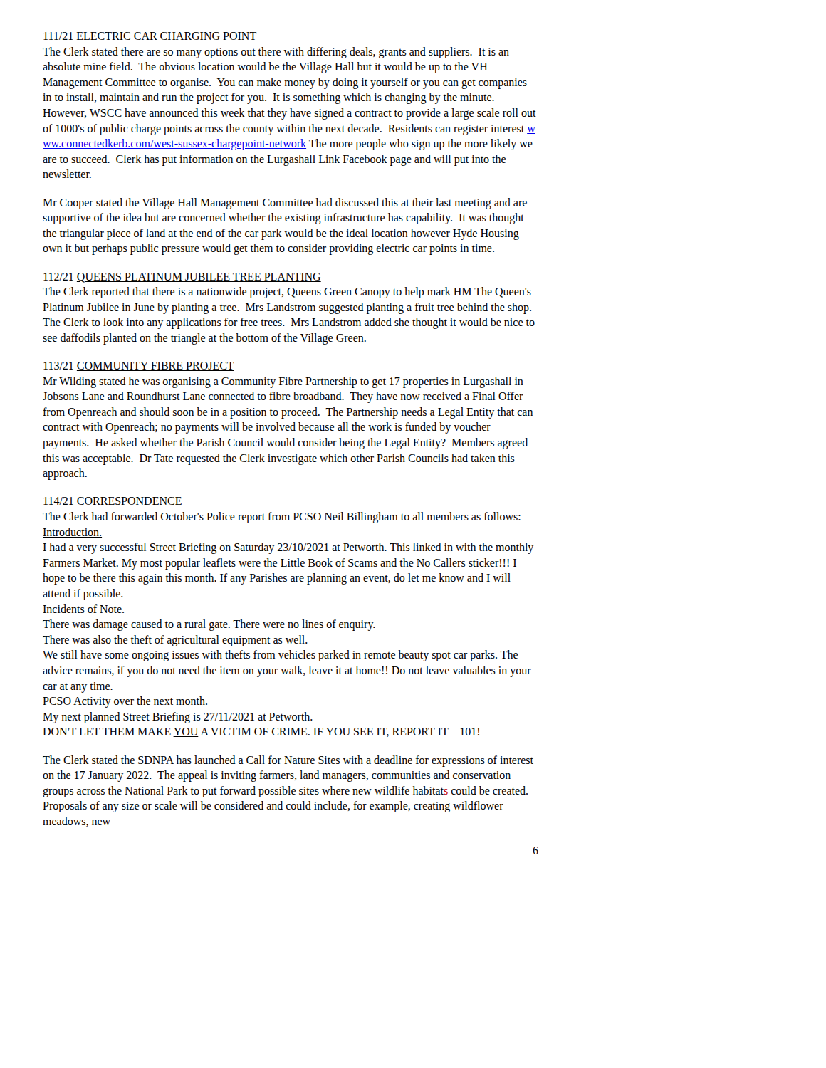111/21 ELECTRIC CAR CHARGING POINT
The Clerk stated there are so many options out there with differing deals, grants and suppliers. It is an absolute mine field. The obvious location would be the Village Hall but it would be up to the VH Management Committee to organise. You can make money by doing it yourself or you can get companies in to install, maintain and run the project for you. It is something which is changing by the minute. However, WSCC have announced this week that they have signed a contract to provide a large scale roll out of 1000's of public charge points across the county within the next decade. Residents can register interest www.connectedkerb.com/west-sussex-chargepoint-network The more people who sign up the more likely we are to succeed. Clerk has put information on the Lurgashall Link Facebook page and will put into the newsletter.
Mr Cooper stated the Village Hall Management Committee had discussed this at their last meeting and are supportive of the idea but are concerned whether the existing infrastructure has capability. It was thought the triangular piece of land at the end of the car park would be the ideal location however Hyde Housing own it but perhaps public pressure would get them to consider providing electric car points in time.
112/21 QUEENS PLATINUM JUBILEE TREE PLANTING
The Clerk reported that there is a nationwide project, Queens Green Canopy to help mark HM The Queen's Platinum Jubilee in June by planting a tree. Mrs Landstrom suggested planting a fruit tree behind the shop. The Clerk to look into any applications for free trees. Mrs Landstrom added she thought it would be nice to see daffodils planted on the triangle at the bottom of the Village Green.
113/21 COMMUNITY FIBRE PROJECT
Mr Wilding stated he was organising a Community Fibre Partnership to get 17 properties in Lurgashall in Jobsons Lane and Roundhurst Lane connected to fibre broadband. They have now received a Final Offer from Openreach and should soon be in a position to proceed. The Partnership needs a Legal Entity that can contract with Openreach; no payments will be involved because all the work is funded by voucher payments. He asked whether the Parish Council would consider being the Legal Entity? Members agreed this was acceptable. Dr Tate requested the Clerk investigate which other Parish Councils had taken this approach.
114/21 CORRESPONDENCE
The Clerk had forwarded October's Police report from PCSO Neil Billingham to all members as follows:
Introduction.
I had a very successful Street Briefing on Saturday 23/10/2021 at Petworth. This linked in with the monthly Farmers Market. My most popular leaflets were the Little Book of Scams and the No Callers sticker!!! I hope to be there this again this month. If any Parishes are planning an event, do let me know and I will attend if possible.
Incidents of Note.
There was damage caused to a rural gate. There were no lines of enquiry.
There was also the theft of agricultural equipment as well.
We still have some ongoing issues with thefts from vehicles parked in remote beauty spot car parks. The advice remains, if you do not need the item on your walk, leave it at home!! Do not leave valuables in your car at any time.
PCSO Activity over the next month.
My next planned Street Briefing is 27/11/2021 at Petworth.
DON'T LET THEM MAKE YOU A VICTIM OF CRIME. IF YOU SEE IT, REPORT IT – 101!
The Clerk stated the SDNPA has launched a Call for Nature Sites with a deadline for expressions of interest on the 17 January 2022. The appeal is inviting farmers, land managers, communities and conservation groups across the National Park to put forward possible sites where new wildlife habitats could be created. Proposals of any size or scale will be considered and could include, for example, creating wildflower meadows, new
6